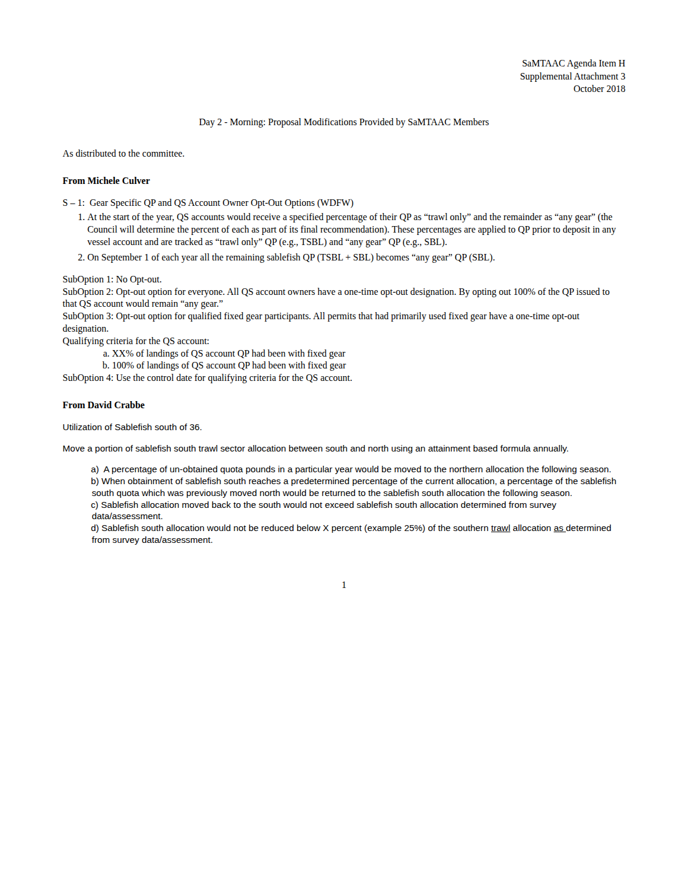SaMTAAC Agenda Item H
Supplemental Attachment 3
October 2018
Day 2 - Morning: Proposal Modifications Provided by SaMTAAC Members
As distributed to the committee.
From Michele Culver
S – 1: Gear Specific QP and QS Account Owner Opt-Out Options (WDFW)
At the start of the year, QS accounts would receive a specified percentage of their QP as “trawl only” and the remainder as “any gear” (the Council will determine the percent of each as part of its final recommendation). These percentages are applied to QP prior to deposit in any vessel account and are tracked as “trawl only” QP (e.g., TSBL) and “any gear” QP (e.g., SBL).
On September 1 of each year all the remaining sablefish QP (TSBL + SBL) becomes “any gear” QP (SBL).
SubOption 1: No Opt-out.
SubOption 2: Opt-out option for everyone. All QS account owners have a one-time opt-out designation. By opting out 100% of the QP issued to that QS account would remain “any gear.”
SubOption 3: Opt-out option for qualified fixed gear participants. All permits that had primarily used fixed gear have a one-time opt-out designation.
Qualifying criteria for the QS account:
XX% of landings of QS account QP had been with fixed gear
100% of landings of QS account QP had been with fixed gear
SubOption 4: Use the control date for qualifying criteria for the QS account.
From David Crabbe
Utilization of Sablefish south of 36.
Move a portion of sablefish south trawl sector allocation between south and north using an attainment based formula annually.
a) A percentage of un-obtained quota pounds in a particular year would be moved to the northern allocation the following season.
b) When obtainment of sablefish south reaches a predetermined percentage of the current allocation, a percentage of the sablefish south quota which was previously moved north would be returned to the sablefish south allocation the following season.
c) Sablefish allocation moved back to the south would not exceed sablefish south allocation determined from survey data/assessment.
d) Sablefish south allocation would not be reduced below X percent (example 25%) of the southern trawl allocation as determined from survey data/assessment.
1